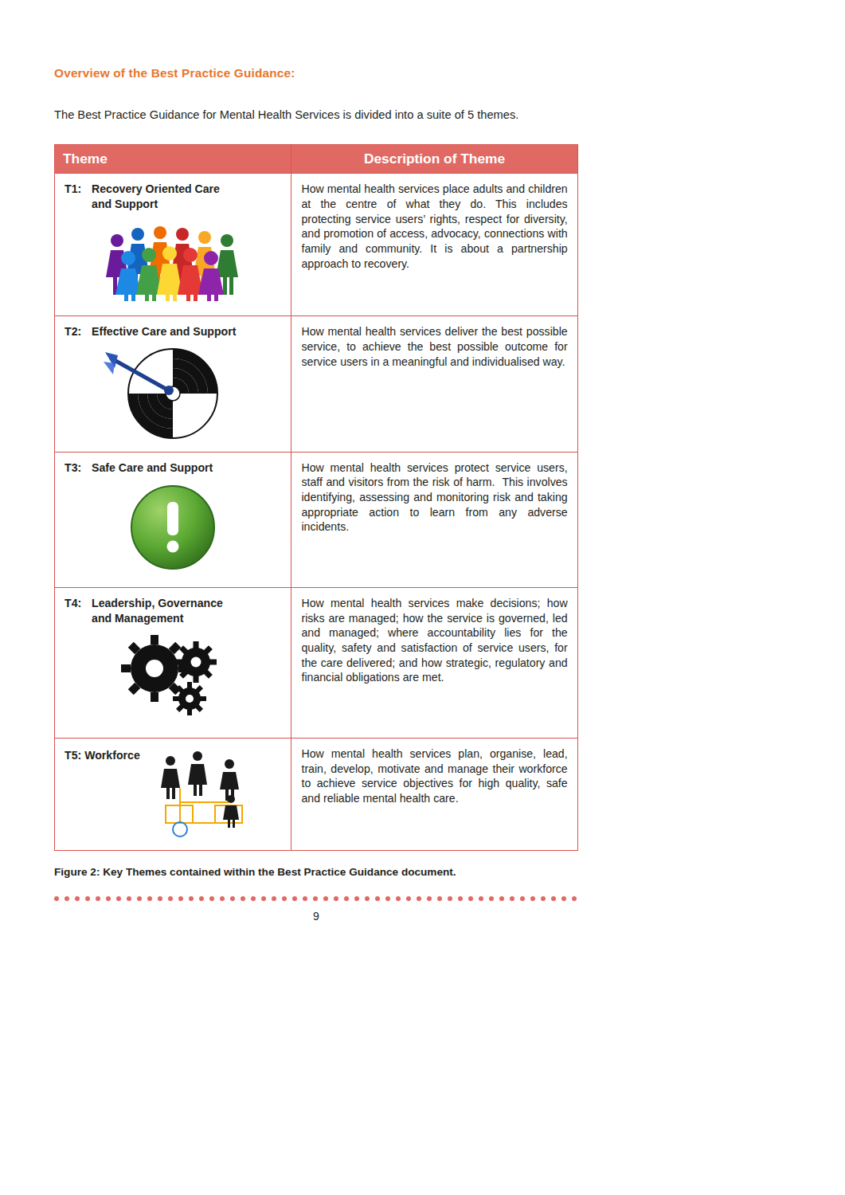Overview of the Best Practice Guidance:
The Best Practice Guidance for Mental Health Services is divided into a suite of 5 themes.
| Theme | Description of Theme |
| --- | --- |
| T1: Recovery Oriented Care and Support | How mental health services place adults and children at the centre of what they do. This includes protecting service users’ rights, respect for diversity, and promotion of access, advocacy, connections with family and community. It is about a partnership approach to recovery. |
| T2: Effective Care and Support | How mental health services deliver the best possible service, to achieve the best possible outcome for service users in a meaningful and individualised way. |
| T3: Safe Care and Support | How mental health services protect service users, staff and visitors from the risk of harm. This involves identifying, assessing and monitoring risk and taking appropriate action to learn from any adverse incidents. |
| T4: Leadership, Governance and Management | How mental health services make decisions; how risks are managed; how the service is governed, led and managed; where accountability lies for the quality, safety and satisfaction of service users, for the care delivered; and how strategic, regulatory and financial obligations are met. |
| T5: Workforce | How mental health services plan, organise, lead, train, develop, motivate and manage their workforce to achieve service objectives for high quality, safe and reliable mental health care. |
Figure 2: Key Themes contained within the Best Practice Guidance document.
9